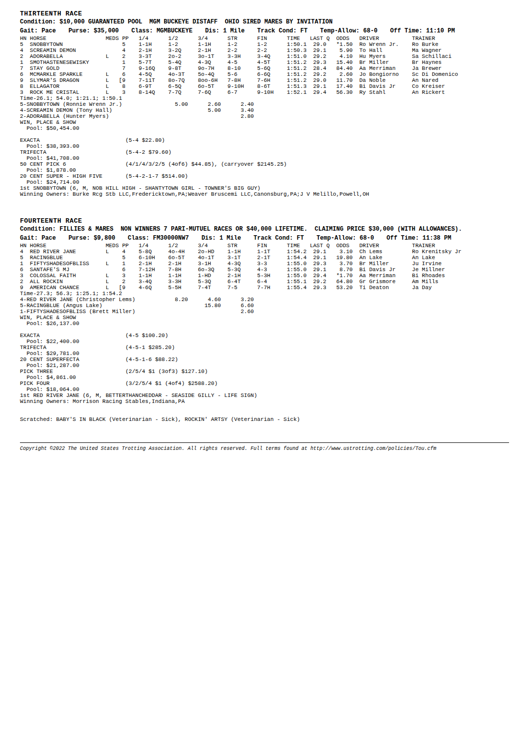THIRTEENTH RACE
Condition: $10,000 GUARANTEED POOL MGM BUCKEYE DISTAFF OHIO SIRED MARES BY INVITATION
Gait: Pace Purse: $35,000 Class: MGMBUCKEYE Dis: 1 Mile Track Cond: FT Temp-Allow: 68-0 Off Time: 11:10 PM
HN HORSE                  MEDS PP   1/4      1/2      3/4      STR      FIN      TIME   LAST Q  ODDS   DRIVER          TRAINER
5  SNOBBYTOWN                  5    1-1H     1-2      1-1H     1-2      1-2      1:50.1  29.0   *1.50  Ro Wrenn Jr.    Ro Burke
4  SCREAMIN DEMON              4    2-1H     3-2Q     2-1H     2-2      2-2      1:50.3  29.1    5.90  To Hall         Ma Wagner
2  ADORABELLA             L    2    3-3T     2o-2     3o-1T    3-3H     3-4Q     1:51.0  29.2    4.10  Hu Myers        Sa Schillaci
1  SMOTHASTENESEWISKY          1    5-7T     5-4Q     4-3Q     4-5      4-5T     1:51.2  29.3   15.40  Br Miller       Br Haynes
7  STAY GOLD                   7    9-16Q    9-8T     9o-7H    8-10     5-6Q     1:51.2  28.4   84.40  Aa Merriman     Ja Brewer
6  MCMARKLE SPARKLE       L    6    4-5Q     4o-3T    5o-4Q    5-6      6-6Q     1:51.2  29.2    2.60  Jo Bongiorno    Sc Di Domenico
9  SLYMAR'S DRAGON        L   [9    7-11T    8o-7Q    8oo-6H   7-8H     7-6H     1:51.2  29.0   11.70  Da Noble        An Nared
8  ELLAGATOR              L    8    6-9T     6-5Q     6o-5T    9-10H    8-6T     1:51.3  29.1   17.40  Bi Davis Jr     Co Kreiser
3  ROCK ME CRISTAL        L    3    8-14Q    7-7Q     7-6Q     6-7      9-10H    1:52.1  29.4   56.30  Ry Stahl        An Rickert
Time-26.1; 54.0; 1:21.1; 1:50.1
5-SNOBBYTOWN (Ronnie Wrenn Jr.)                5.00      2.60      2.40
4-SCREAMIN DEMON (Tony Hall)                             5.00      3.40
2-ADORABELLA (Hunter Myers)                                        2.80
WIN, PLACE & SHOW
  Pool: $50,454.00

EXACTA                          (5-4 $22.80)
  Pool: $38,393.00
TRIFECTA                        (5-4-2 $79.60)
  Pool: $41,708.00
50 CENT PICK 6                  (4/1/4/3/2/5 (4of6) $44.85), (carryover $2145.25)
  Pool: $1,878.00
20 CENT SUPER - HIGH FIVE       (5-4-2-1-7 $514.00)
  Pool: $24,714.00
1st SNOBBYTOWN (6, M, NOB HILL HIGH - SHANTYTOWN GIRL - TOWNER'S BIG GUY)
Winning Owners: Burke Rcg Stb LLC,Fredericktown,PA;Weaver Bruscemi LLC,Canonsburg,PA;J V Melillo,Powell,OH
FOURTEENTH RACE
Condition: FILLIES & MARES NON WINNERS 7 PARI-MUTUEL RACES OR $40,000 LIFETIME. CLAIMING PRICE $30,000 (WITH ALLOWANCES).
Gait: Pace Purse: $9,800 Class: FM30000NW7 Dis: 1 Mile Track Cond: FT Temp-Allow: 68-0 Off Time: 11:38 PM
HN HORSE                  MEDS PP   1/4      1/2      3/4      STR      FIN      TIME   LAST Q  ODDS   DRIVER          TRAINER
4  RED RIVER JANE         L    4    5-8Q     4o-4H    2o-HD    1-1H     1-1T     1:54.2  29.1    3.10  Ch Lems         Ro Krenitsky Jr
5  RACINGBLUE                  5    6-10H    6o-5T    4o-1T    3-1T     2-1T     1:54.4  29.1   19.80  An Lake         An Lake
1  FIFTYSHADESOFBLISS     L    1    2-1H     2-1H     3-1H     4-3Q     3-3      1:55.0  29.3    3.70  Br Miller       Ju Irvine
6  SANTAFE'S MJ                6    7-12H    7-8H     6o-3Q    5-3Q     4-3      1:55.0  29.1    8.70  Bi Davis Jr     Je Millner
3  COLOSSAL FAITH         L    3    1-1H     1-1H     1-HD     2-1H     5-3H     1:55.0  29.4   *1.70  Aa Merriman     Bi Rhoades
2  ALL ROCKIN             L    2    3-4Q     3-3H     5-3Q     6-4T     6-4      1:55.1  29.2   64.80  Gr Grismore     Am Mills
9  AMERICAN CHANCE        L   [9    4-6Q     5-5H     7-4T     7-5      7-7H     1:55.4  29.3   53.20  Ti Deaton       Ja Day
Time-27.3; 56.3; 1:25.1; 1:54.2
4-RED RIVER JANE (Christopher Lems)            8.20      4.60      3.20
5-RACINGBLUE (Angus Lake)                               15.80      6.60
1-FIFTYSHADESOFBLISS (Brett Miller)                                2.60
WIN, PLACE & SHOW
  Pool: $26,137.00

EXACTA                          (4-5 $100.20)
  Pool: $22,400.00
TRIFECTA                        (4-5-1 $285.20)
  Pool: $29,781.00
20 CENT SUPERFECTA              (4-5-1-6 $88.22)
  Pool: $21,287.00
PICK THREE                      (2/5/4 $1 (3of3) $127.10)
  Pool: $4,861.00
PICK FOUR                       (3/2/5/4 $1 (4of4) $2588.20)
  Pool: $18,064.00
1st RED RIVER JANE (6, M, BETTERTHANCHEDDAR - SEASIDE GILLY - LIFE SIGN)
Winning Owners: Morrison Racing Stables,Indiana,PA


Scratched: BABY'S IN BLACK (Veterinarian - Sick), ROCKIN' ARTSY (Veterinarian - Sick)
Copyright ©2022 The United States Trotting Association. All rights reserved. Full terms found at http://www.ustrotting.com/policies/Tou.cfm